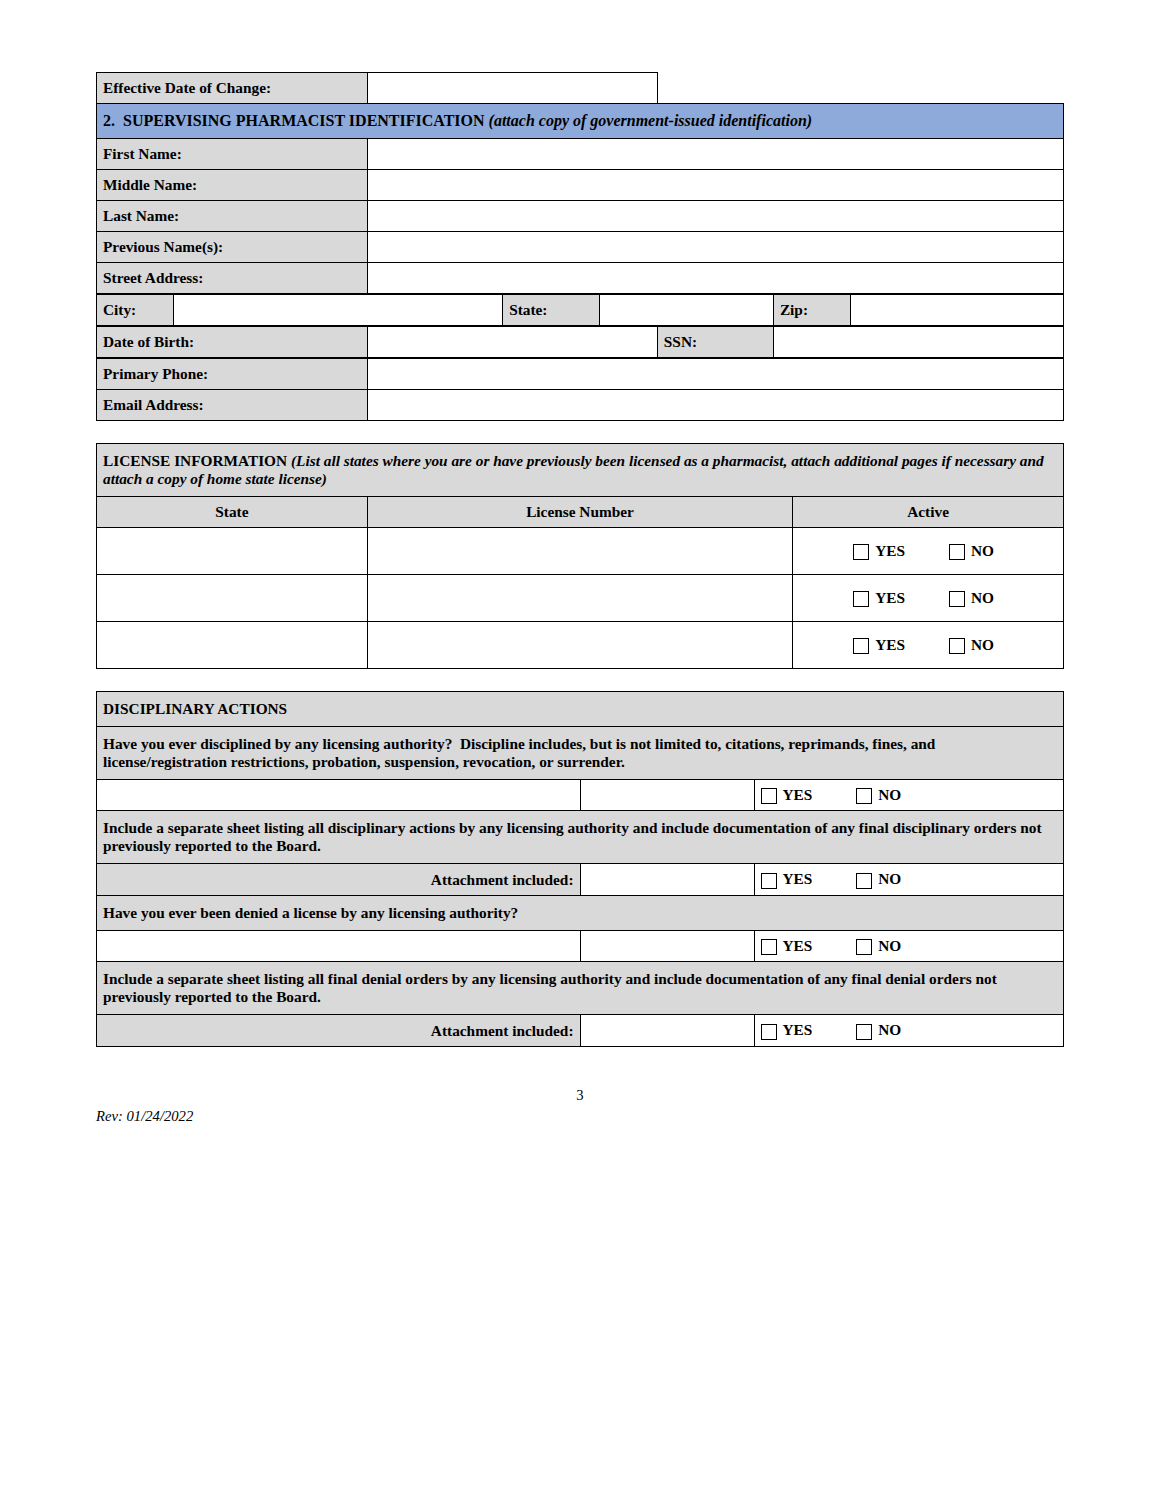| Effective Date of Change: | | |
| 2. SUPERVISING PHARMACIST IDENTIFICATION (attach copy of government-issued identification) |
| First Name: | |
| Middle Name: | |
| Last Name: | |
| Previous Name(s): | |
| Street Address: | |
| City: | | State: | | Zip: | |
| Date of Birth: | | SSN: | |
| Primary Phone: | |
| Email Address: | |
| LICENSE INFORMATION (List all states where you are or have previously been licensed as a pharmacist, attach additional pages if necessary and attach a copy of home state license) |
| State | License Number | Active |
| | | YES NO |
| | | YES NO |
| | | YES NO |
| DISCIPLINARY ACTIONS |
| Have you ever disciplined by any licensing authority? Discipline includes, but is not limited to, citations, reprimands, fines, and license/registration restrictions, probation, suspension, revocation, or surrender. |
| | | YES NO |
| Include a separate sheet listing all disciplinary actions by any licensing authority and include documentation of any final disciplinary orders not previously reported to the Board. |
| Attachment included: | | YES NO |
| Have you ever been denied a license by any licensing authority? |
| | | YES NO |
| Include a separate sheet listing all final denial orders by any licensing authority and include documentation of any final denial orders not previously reported to the Board. |
| Attachment included: | | YES NO |
3
Rev: 01/24/2022